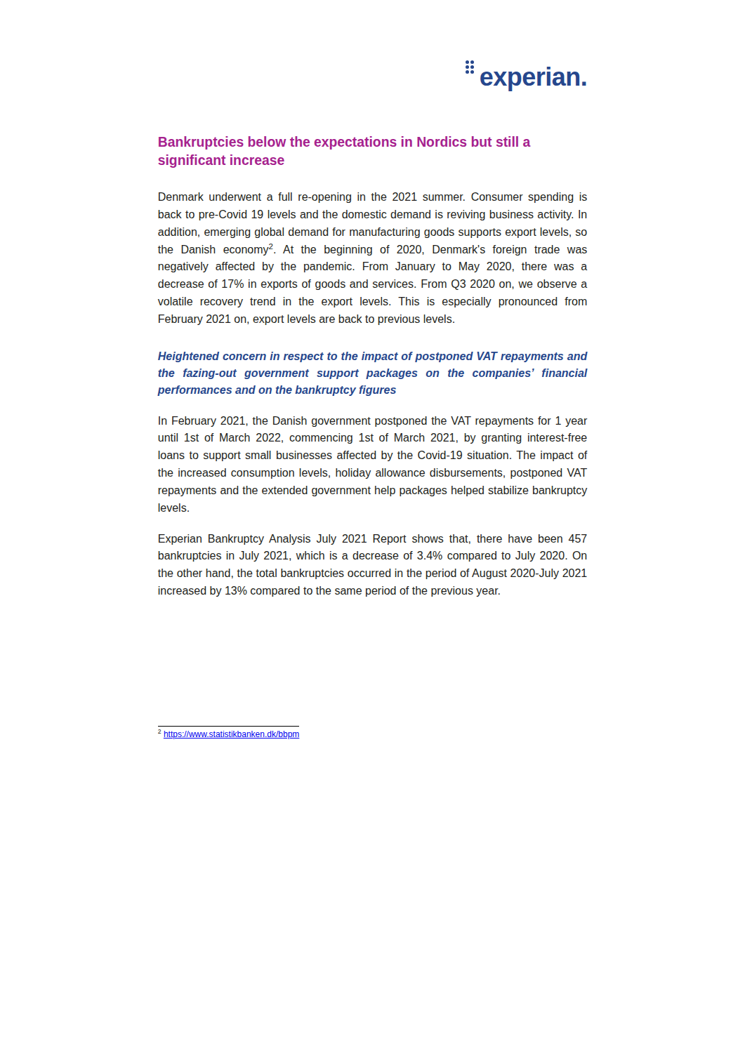experian.
Bankruptcies below the expectations in Nordics but still a significant increase
Denmark underwent a full re-opening in the 2021 summer. Consumer spending is back to pre-Covid 19 levels and the domestic demand is reviving business activity. In addition, emerging global demand for manufacturing goods supports export levels, so the Danish economy2. At the beginning of 2020, Denmark's foreign trade was negatively affected by the pandemic. From January to May 2020, there was a decrease of 17% in exports of goods and services. From Q3 2020 on, we observe a volatile recovery trend in the export levels. This is especially pronounced from February 2021 on, export levels are back to previous levels.
Heightened concern in respect to the impact of postponed VAT repayments and the fazing-out government support packages on the companies’ financial performances and on the bankruptcy figures
In February 2021, the Danish government postponed the VAT repayments for 1 year until 1st of March 2022, commencing 1st of March 2021, by granting interest-free loans to support small businesses affected by the Covid-19 situation. The impact of the increased consumption levels, holiday allowance disbursements, postponed VAT repayments and the extended government help packages helped stabilize bankruptcy levels.
Experian Bankruptcy Analysis July 2021 Report shows that, there have been 457 bankruptcies in July 2021, which is a decrease of 3.4% compared to July 2020. On the other hand, the total bankruptcies occurred in the period of August 2020-July 2021 increased by 13% compared to the same period of the previous year.
2 https://www.statistikbanken.dk/bbpm